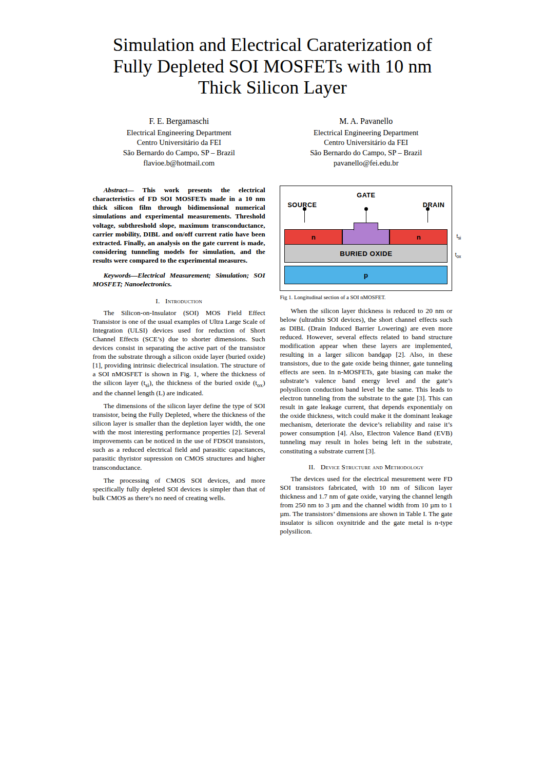Simulation and Electrical Caraterization of Fully Depleted SOI MOSFETs with 10 nm Thick Silicon Layer
F. E. Bergamaschi
Electrical Engineering Department
Centro Universitário da FEI
São Bernardo do Campo, SP – Brazil
flavioe.b@hotmail.com
M. A. Pavanello
Electrical Engineering Department
Centro Universitário da FEI
São Bernardo do Campo, SP – Brazil
pavanello@fei.edu.br
Abstract— This work presents the electrical characteristics of FD SOI MOSFETs made in a 10 nm thick silicon film through bidimensional numerical simulations and experimental measurements. Threshold voltage, subthreshold slope, maximum transconductance, carrier mobility, DIBL and on/off current ratio have been extracted. Finally, an analysis on the gate current is made, considering tunneling models for simulation, and the results were compared to the experimental measures.
Keywords—Electrical Measurement; Simulation; SOI MOSFET; Nanoelectronics.
I. Introduction
The Silicon-on-Insulator (SOI) MOS Field Effect Transistor is one of the usual examples of Ultra Large Scale of Integration (ULSI) devices used for reduction of Short Channel Effects (SCE’s) due to shorter dimensions. Such devices consist in separating the active part of the transistor from the substrate through a silicon oxide layer (buried oxide) [1], providing intrinsic dielectrical insulation. The structure of a SOI nMOSFET is shown in Fig. 1, where the thickness of the silicon layer (tsi), the thickness of the buried oxide (tox) and the channel length (L) are indicated.
The dimensions of the silicon layer define the type of SOI transistor, being the Fully Depleted, where the thickness of the silicon layer is smaller than the depletion layer width, the one with the most interesting performance properties [2]. Several improvements can be noticed in the use of FDSOI transistors, such as a reduced electrical field and parasitic capacitances, parasitic thyristor supression on CMOS structures and higher transconductance.
The processing of CMOS SOI devices, and more specifically fully depleted SOI devices is simpler than that of bulk CMOS as there’s no need of creating wells.
GATE
SOURCE DRAIN
L
n
n
BURIED OXIDE
p
tsi tox
Fig 1. Longitudinal section of a SOI nMOSFET.
When the silicon layer thickness is reduced to 20 nm or below (ultrathin SOI devices), the short channel effects such as DIBL (Drain Induced Barrier Lowering) are even more reduced. However, several effects related to band structure modification appear when these layers are implemented, resulting in a larger silicon bandgap [2]. Also, in these transistors, due to the gate oxide being thinner, gate tunneling effects are seen. In n-MOSFETs, gate biasing can make the substrate’s valence band energy level and the gate’s polysilicon conduction band level be the same. This leads to electron tunneling from the substrate to the gate [3]. This can result in gate leakage current, that depends exponentialy on the oxide thickness, witch could make it the dominant leakage mechanism, deteriorate the device’s reliability and raise it’s power consumption [4]. Also, Electron Valence Band (EVB) tunneling may result in holes being left in the substrate, constituting a substrate current [3].
II. Device Structure and Methodology
The devices used for the electrical mesurement were FD SOI transistors fabricated, with 10 nm of Silicon layer thickness and 1.7 nm of gate oxide, varying the channel length from 250 nm to 3 µm and the channel width from 10 µm to 1 µm. The transistors’ dimensions are shown in Table I. The gate insulator is silicon oxynitride and the gate metal is n-type polysilicon.